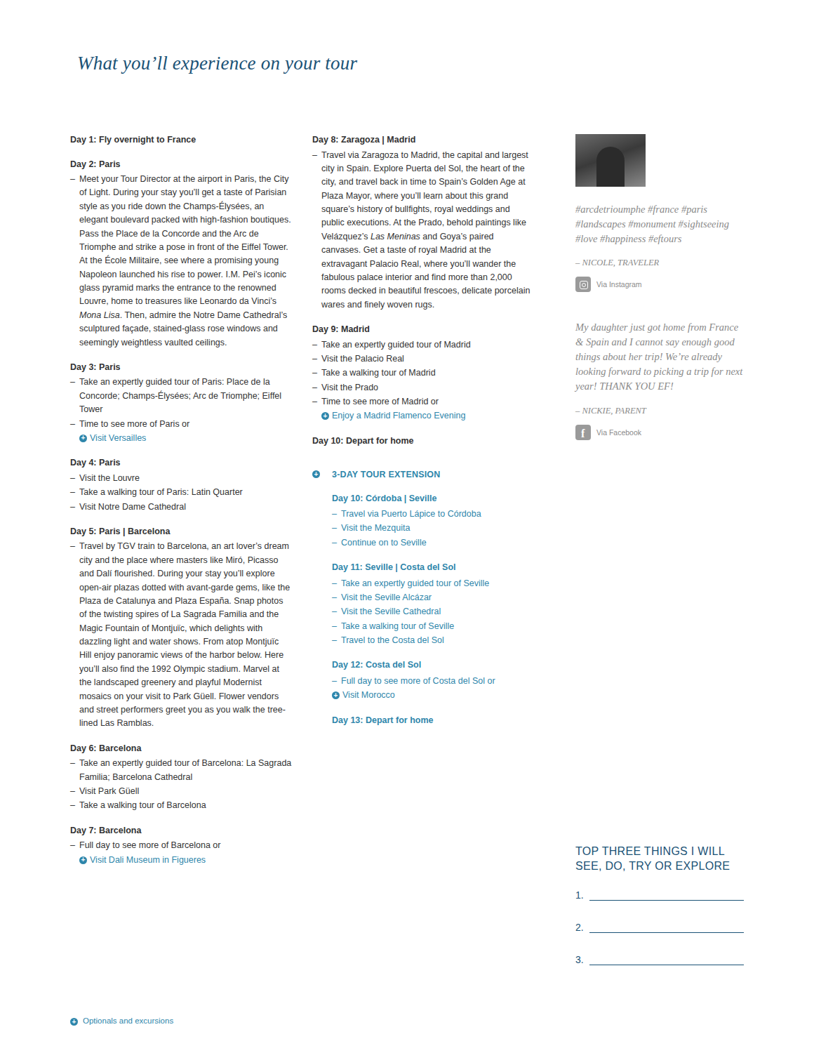What you’ll experience on your tour
Day 1: Fly overnight to France
Day 2: Paris
Meet your Tour Director at the airport in Paris, the City of Light. During your stay you’ll get a taste of Parisian style as you ride down the Champs-Élysées, an elegant boulevard packed with high-fashion boutiques. Pass the Place de la Concorde and the Arc de Triomphe and strike a pose in front of the Eiffel Tower. At the École Militaire, see where a promising young Napoleon launched his rise to power. I.M. Pei’s iconic glass pyramid marks the entrance to the renowned Louvre, home to treasures like Leonardo da Vinci’s Mona Lisa. Then, admire the Notre Dame Cathedral’s sculptured façade, stained-glass rose windows and seemingly weightless vaulted ceilings.
Day 3: Paris
Take an expertly guided tour of Paris: Place de la Concorde; Champs-Élysées; Arc de Triomphe; Eiffel Tower
Time to see more of Paris or
Visit Versailles
Day 4: Paris
Visit the Louvre
Take a walking tour of Paris: Latin Quarter
Visit Notre Dame Cathedral
Day 5: Paris | Barcelona
Travel by TGV train to Barcelona, an art lover’s dream city and the place where masters like Miró, Picasso and Dalí flourished. During your stay you’ll explore open-air plazas dotted with avant-garde gems, like the Plaza de Catalunya and Plaza España. Snap photos of the twisting spires of La Sagrada Familia and the Magic Fountain of Montjuïc, which delights with dazzling light and water shows. From atop Montjuïc Hill enjoy panoramic views of the harbor below. Here you’ll also find the 1992 Olympic stadium. Marvel at the landscaped greenery and playful Modernist mosaics on your visit to Park Güell. Flower vendors and street performers greet you as you walk the tree-lined Las Ramblas.
Day 6: Barcelona
Take an expertly guided tour of Barcelona: La Sagrada Familia; Barcelona Cathedral
Visit Park Güell
Take a walking tour of Barcelona
Day 7: Barcelona
Full day to see more of Barcelona or
Visit Dali Museum in Figueres
Day 8: Zaragoza | Madrid
Travel via Zaragoza to Madrid, the capital and largest city in Spain. Explore Puerta del Sol, the heart of the city, and travel back in time to Spain’s Golden Age at Plaza Mayor, where you’ll learn about this grand square’s history of bullfights, royal weddings and public executions. At the Prado, behold paintings like Velázquez’s Las Meninas and Goya’s paired canvases. Get a taste of royal Madrid at the extravagant Palacio Real, where you’ll wander the fabulous palace interior and find more than 2,000 rooms decked in beautiful frescoes, delicate porcelain wares and finely woven rugs.
Day 9: Madrid
Take an expertly guided tour of Madrid
Visit the Palacio Real
Take a walking tour of Madrid
Visit the Prado
Time to see more of Madrid or
Enjoy a Madrid Flamenco Evening
Day 10: Depart for home
3-DAY TOUR EXTENSION
Day 10: Córdoba | Seville
Travel via Puerto Lápice to Córdoba
Visit the Mezquita
Continue on to Seville
Day 11: Seville | Costa del Sol
Take an expertly guided tour of Seville
Visit the Seville Alcázar
Visit the Seville Cathedral
Take a walking tour of Seville
Travel to the Costa del Sol
Day 12: Costa del Sol
Full day to see more of Costa del Sol or
Visit Morocco
Day 13: Depart for home
#arcdetrioumphe #france #paris #landscapes #monument #sightseeing #love #happiness #eftours
– NICOLE, TRAVELER
Via Instagram
My daughter just got home from France & Spain and I cannot say enough good things about her trip! We’re already looking forward to picking a trip for next year! THANK YOU EF!
– NICKIE, PARENT
Via Facebook
Top three things I will
see, do, try or explore
1.
2.
3.
Optionals and excursions